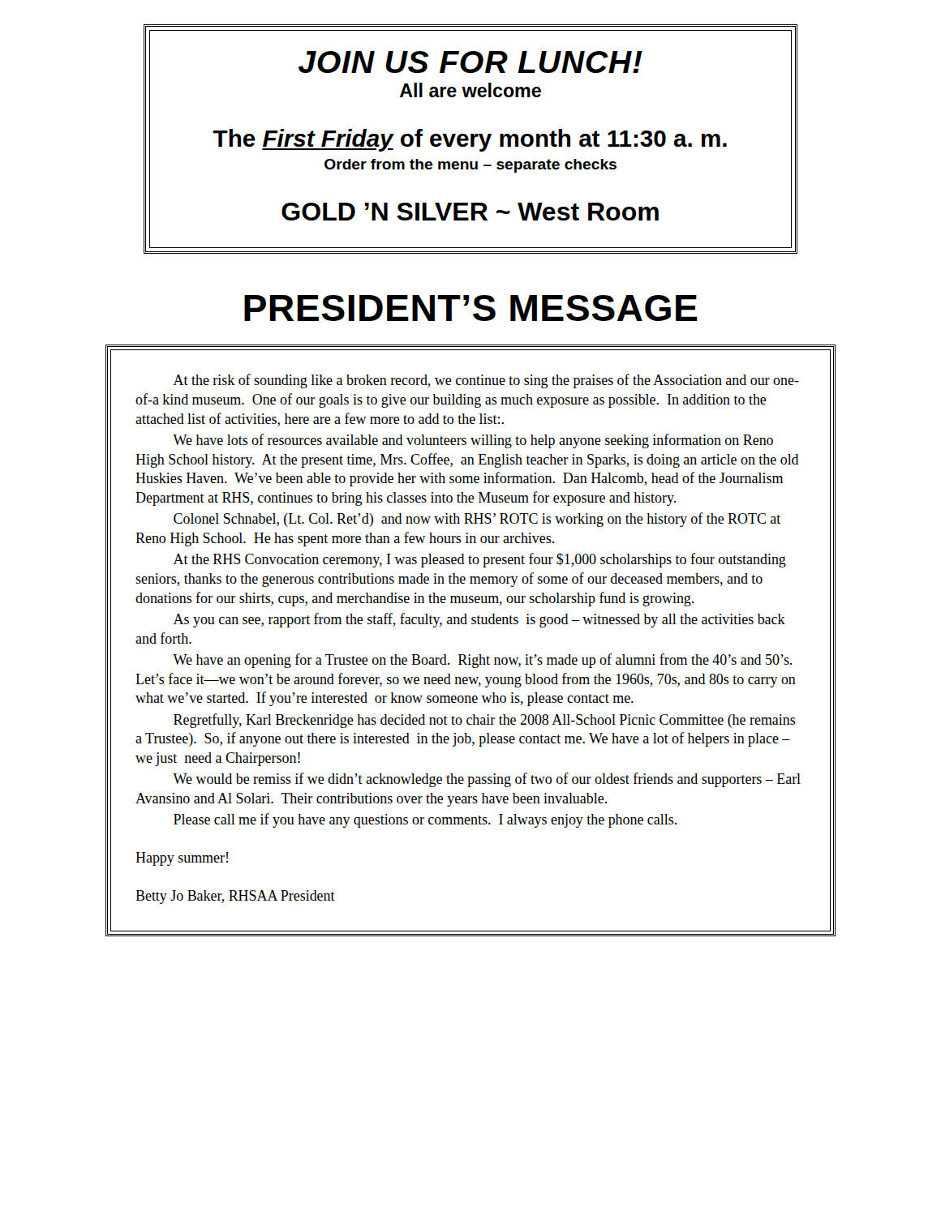JOIN US FOR LUNCH!
All are welcome
The First Friday of every month at 11:30 a. m.
Order from the menu – separate checks
GOLD ’N SILVER ~ West Room
PRESIDENT’S MESSAGE
At the risk of sounding like a broken record, we continue to sing the praises of the Association and our one-of-a kind museum. One of our goals is to give our building as much exposure as possible. In addition to the attached list of activities, here are a few more to add to the list:.
We have lots of resources available and volunteers willing to help anyone seeking information on Reno High School history. At the present time, Mrs. Coffee, an English teacher in Sparks, is doing an article on the old Huskies Haven. We’ve been able to provide her with some information. Dan Halcomb, head of the Journalism Department at RHS, continues to bring his classes into the Museum for exposure and history.
Colonel Schnabel, (Lt. Col. Ret’d) and now with RHS’ ROTC is working on the history of the ROTC at Reno High School. He has spent more than a few hours in our archives.
At the RHS Convocation ceremony, I was pleased to present four $1,000 scholarships to four outstanding seniors, thanks to the generous contributions made in the memory of some of our deceased members, and to donations for our shirts, cups, and merchandise in the museum, our scholarship fund is growing.
As you can see, rapport from the staff, faculty, and students is good – witnessed by all the activities back and forth.
We have an opening for a Trustee on the Board. Right now, it’s made up of alumni from the 40’s and 50’s. Let’s face it—we won’t be around forever, so we need new, young blood from the 1960s, 70s, and 80s to carry on what we’ve started. If you’re interested or know someone who is, please contact me.
Regretfully, Karl Breckenridge has decided not to chair the 2008 All-School Picnic Committee (he remains a Trustee). So, if anyone out there is interested in the job, please contact me. We have a lot of helpers in place – we just need a Chairperson!
We would be remiss if we didn’t acknowledge the passing of two of our oldest friends and supporters – Earl Avansino and Al Solari. Their contributions over the years have been invaluable.
Please call me if you have any questions or comments. I always enjoy the phone calls.
Happy summer!
Betty Jo Baker, RHSAA President